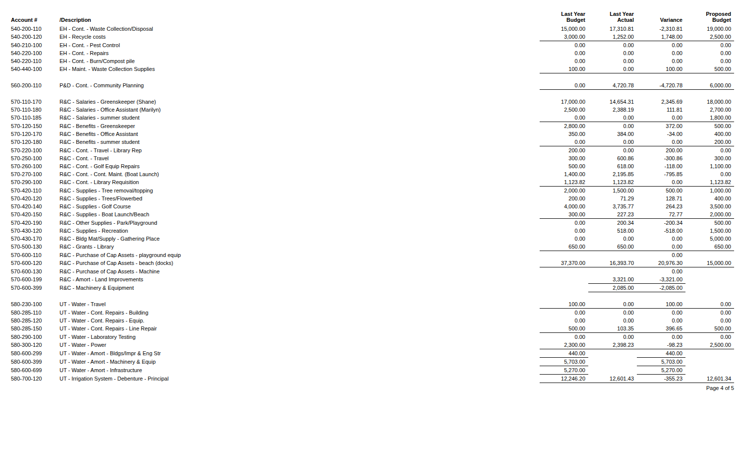| Account # | /Description | Last Year Budget | Last Year Actual | Variance | Proposed Budget |
| --- | --- | --- | --- | --- | --- |
| 540-200-110 | EH - Cont. - Waste Collection/Disposal | 15,000.00 | 17,310.81 | -2,310.81 | 19,000.00 |
| 540-200-120 | EH - Recycle costs | 3,000.00 | 1,252.00 | 1,748.00 | 2,500.00 |
| 540-210-100 | EH - Cont. - Pest Control | 0.00 | 0.00 | 0.00 | 0.00 |
| 540-220-100 | EH - Cont. - Repairs | 0.00 | 0.00 | 0.00 | 0.00 |
| 540-220-110 | EH - Cont. - Burn/Compost pile | 0.00 | 0.00 | 0.00 | 0.00 |
| 540-440-100 | EH - Maint. - Waste Collection Supplies | 100.00 | 0.00 | 100.00 | 500.00 |
| 560-200-110 | P&D - Cont. - Community Planning | 0.00 | 4,720.78 | -4,720.78 | 6,000.00 |
| 570-110-170 | R&C - Salaries - Greenskeeper (Shane) | 17,000.00 | 14,654.31 | 2,345.69 | 18,000.00 |
| 570-110-180 | R&C - Salaries - Office Assistant (Marilyn) | 2,500.00 | 2,388.19 | 111.81 | 2,700.00 |
| 570-110-185 | R&C - Salaries - summer student | 0.00 | 0.00 | 0.00 | 1,800.00 |
| 570-120-150 | R&C - Benefits - Greenskeeper | 2,800.00 | 0.00 | 372.00 | 500.00 |
| 570-120-170 | R&C - Benefits - Office Assistant | 350.00 | 384.00 | -34.00 | 400.00 |
| 570-120-180 | R&C - Benefits - summer student | 0.00 | 0.00 | 0.00 | 200.00 |
| 570-220-100 | R&C - Cont. - Travel - Library Rep | 200.00 | 0.00 | 200.00 | 0.00 |
| 570-250-100 | R&C - Cont. - Travel | 300.00 | 600.86 | -300.86 | 300.00 |
| 570-260-100 | R&C - Cont. - Golf Equip Repairs | 500.00 | 618.00 | -118.00 | 1,100.00 |
| 570-270-100 | R&C - Cont. - Cont. Maint. (Boat Launch) | 1,400.00 | 2,195.85 | -795.85 | 0.00 |
| 570-290-100 | R&C - Cont. - Library Requisition | 1,123.82 | 1,123.82 | 0.00 | 1,123.82 |
| 570-420-110 | R&C - Supplies - Tree removal/topping | 2,000.00 | 1,500.00 | 500.00 | 1,000.00 |
| 570-420-120 | R&C - Supplies - Trees/Flowerbed | 200.00 | 71.29 | 128.71 | 400.00 |
| 570-420-140 | R&C - Supplies - Golf Course | 4,000.00 | 3,735.77 | 264.23 | 3,500.00 |
| 570-420-150 | R&C - Supplies - Boat Launch/Beach | 300.00 | 227.23 | 72.77 | 2,000.00 |
| 570-420-190 | R&C - Other Supplies - Park/Playground | 0.00 | 200.34 | -200.34 | 500.00 |
| 570-430-120 | R&C - Supplies - Recreation | 0.00 | 518.00 | -518.00 | 1,500.00 |
| 570-430-170 | R&C - Bldg Mat/Supply - Gathering Place | 0.00 | 0.00 | 0.00 | 5,000.00 |
| 570-500-130 | R&C - Grants - Library | 650.00 | 650.00 | 0.00 | 650.00 |
| 570-600-110 | R&C - Purchase of Cap Assets - playground equip | | | 0.00 | |
| 570-600-120 | R&C - Purchase of Cap Assets - beach (docks) | 37,370.00 | 16,393.70 | 20,976.30 | 15,000.00 |
| 570-600-130 | R&C - Purchase of Cap Assets - Machine | | | 0.00 | |
| 570-600-199 | R&C - Amort - Land Improvements | | 3,321.00 | -3,321.00 | |
| 570-600-399 | R&C - Machinery & Equipment | | 2,085.00 | -2,085.00 | |
| 580-230-100 | UT - Water - Travel | 100.00 | 0.00 | 100.00 | 0.00 |
| 580-285-110 | UT - Water - Cont. Repairs - Building | 0.00 | 0.00 | 0.00 | 0.00 |
| 580-285-120 | UT - Water - Cont. Repairs - Equip. | 0.00 | 0.00 | 0.00 | 0.00 |
| 580-285-150 | UT - Water - Cont. Repairs - Line Repair | 500.00 | 103.35 | 396.65 | 500.00 |
| 580-290-100 | UT - Water - Laboratory Testing | 0.00 | 0.00 | 0.00 | 0.00 |
| 580-300-120 | UT - Water - Power | 2,300.00 | 2,398.23 | -98.23 | 2,500.00 |
| 580-600-299 | UT - Water - Amort - Bldgs/Impr & Eng Str | 440.00 | | 440.00 | |
| 580-600-399 | UT - Water - Amort - Machinery & Equip | 5,703.00 | | 5,703.00 | |
| 580-600-699 | UT - Water - Amort - Infrastructure | 5,270.00 | | 5,270.00 | |
| 580-700-120 | UT - Irrigation System - Debenture - Principal | 12,246.20 | 12,601.43 | -355.23 | 12,601.34 |
Page 4 of 5